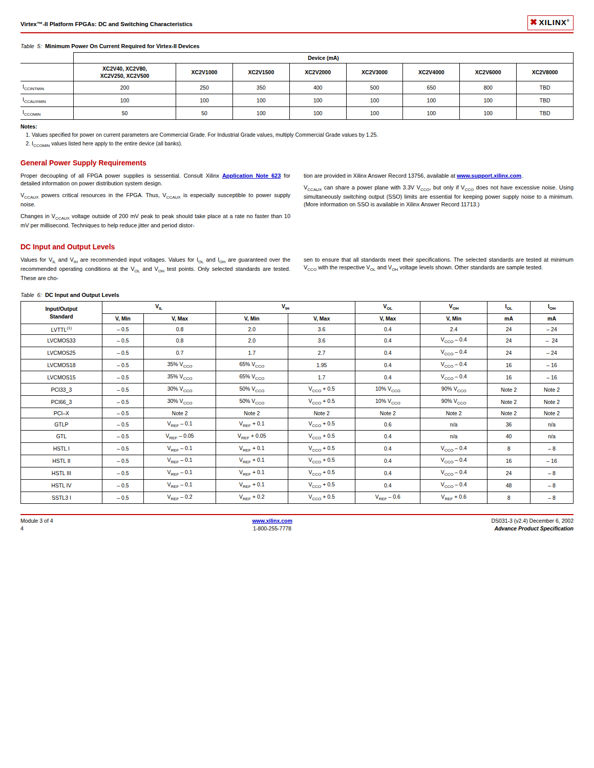Virtex™-II Platform FPGAs: DC and Switching Characteristics
✖XILINX®
Table 5: Minimum Power On Current Required for Virtex-II Devices
| | Device (mA) |
| | XC2V40, XC2V80, XC2V250, XC2V500 | XC2V1000 | XC2V1500 | XC2V2000 | XC2V3000 | XC2V4000 | XC2V6000 | XC2V8000 |
| I CCINTMIN | 200 | 250 | 350 | 400 | 500 | 650 | 800 | TBD |
| I CCAUXMIN | 100 | 100 | 100 | 100 | 100 | 100 | 100 | TBD |
| I CCOMIN | 50 | 50 | 100 | 100 | 100 | 100 | 100 | TBD |
Notes:
Values specified for power on current parameters are Commercial Grade. For Industrial Grade values, multiply Commercial Grade values by 1.25.
ICCOMIN values listed here apply to the entire device (all banks).
General Power Supply Requirements
Proper decoupling of all FPGA power supplies is sessential. Consult Xilinx Application Note 623 for detailed information on power distribution system design.
VCCAUX powers critical resources in the FPGA. Thus, VCCAUX is especially susceptible to power supply noise.
Changes in VCCAUX voltage outside of 200 mV peak to peak should take place at a rate no faster than 10 mV per millisecond. Techniques to help reduce jitter and period distor-
tion are provided in Xilinx Answer Record 13756, available at www.support.xilinx.com.
VCCAUX can share a power plane with 3.3V VCCO, but only if VCCO does not have excessive noise. Using simultaneously switching output (SSO) limits are essential for keeping power supply noise to a minimum. (More information on SSO is available in Xilinx Answer Record 11713.)
DC Input and Output Levels
Values for VIL and VIH are recommended input voltages. Values for IOL and IOH are guaranteed over the recommended operating conditions at the VOL and VOH test points. Only selected standards are tested. These are cho-
sen to ensure that all standards meet their specifications. The selected standards are tested at minimum VCCO with the respective VOL and VOH voltage levels shown. Other standards are sample tested.
Table 6: DC Input and Output Levels
| Input/Output Standard | V IL | V IH | V OL | V OH | I OL | I OH |
| --- | --- | --- | --- | --- | --- | --- |
| V, Min | V, Max | V, Min | V, Max | V, Max | V, Min | mA | mA |
| LVTTL (1) | – 0.5 | 0.8 | 2.0 | 3.6 | 0.4 | 2.4 | 24 | – 24 |
| LVCMOS33 | – 0.5 | 0.8 | 2.0 | 3.6 | 0.4 | V CCO – 0.4 | 24 | – 24 |
| LVCMOS25 | – 0.5 | 0.7 | 1.7 | 2.7 | 0.4 | V CCO – 0.4 | 24 | – 24 |
| LVCMOS18 | – 0.5 | 35% V CCO | 65% V CCO | 1.95 | 0.4 | V CCO – 0.4 | 16 | – 16 |
| LVCMOS15 | – 0.5 | 35% V CCO | 65% V CCO | 1.7 | 0.4 | V CCO – 0.4 | 16 | – 16 |
| PCI33_3 | – 0.5 | 30% V CCO | 50% V CCO | V CCO + 0.5 | 10% V CCO | 90% V CCO | Note 2 | Note 2 |
| PCI66_3 | – 0.5 | 30% V CCO | 50% V CCO | V CCO + 0.5 | 10% V CCO | 90% V CCO | Note 2 | Note 2 |
| PCI–X | – 0.5 | Note 2 | Note 2 | Note 2 | Note 2 | Note 2 | Note 2 | Note 2 |
| GTLP | – 0.5 | V REF – 0.1 | V REF + 0.1 | V CCO + 0.5 | 0.6 | n/a | 36 | n/a |
| GTL | – 0.5 | V REF – 0.05 | V REF + 0.05 | V CCO + 0.5 | 0.4 | n/a | 40 | n/a |
| HSTL I | – 0.5 | V REF – 0.1 | V REF + 0.1 | V CCO + 0.5 | 0.4 | V CCO – 0.4 | 8 | – 8 |
| HSTL II | – 0.5 | V REF – 0.1 | V REF + 0.1 | V CCO + 0.5 | 0.4 | V CCO – 0.4 | 16 | – 16 |
| HSTL III | – 0.5 | V REF – 0.1 | V REF + 0.1 | V CCO + 0.5 | 0.4 | V CCO – 0.4 | 24 | – 8 |
| HSTL IV | – 0.5 | V REF – 0.1 | V REF + 0.1 | V CCO + 0.5 | 0.4 | V CCO – 0.4 | 48 | – 8 |
| SSTL3 I | – 0.5 | V REF – 0.2 | V REF + 0.2 | V CCO + 0.5 | V REF – 0.6 | V REF + 0.6 | 8 | – 8 |
Module 3 of 4
4
www.xilinx.com
1-800-255-7778
DS031-3 (v2.4) December 6, 2002
Advance Product Specification